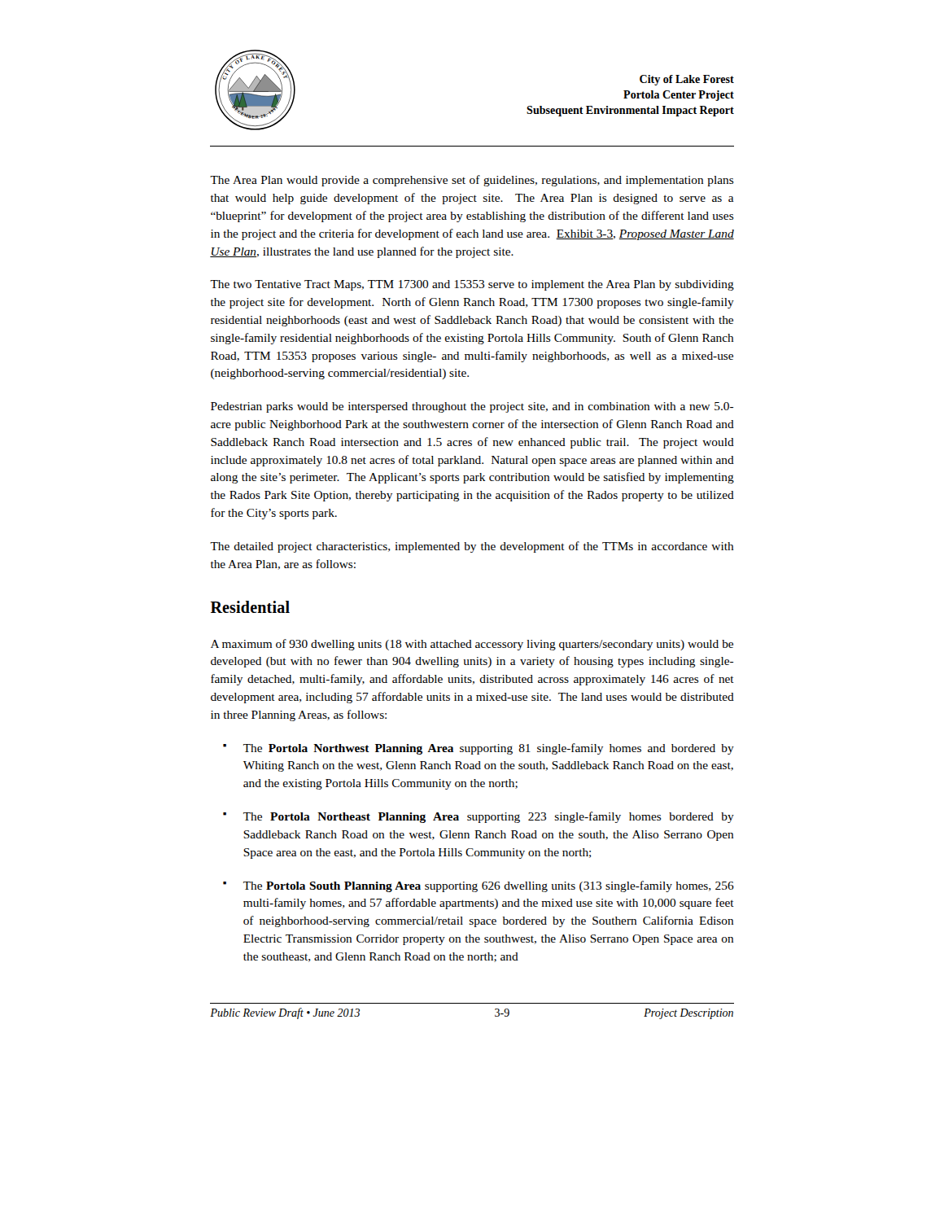CITY OF LAKE FOREST DECEMBER 20, 1991
City of Lake Forest
Portola Center Project
Subsequent Environmental Impact Report
The Area Plan would provide a comprehensive set of guidelines, regulations, and implementation plans that would help guide development of the project site. The Area Plan is designed to serve as a “blueprint” for development of the project area by establishing the distribution of the different land uses in the project and the criteria for development of each land use area. Exhibit 3-3, Proposed Master Land Use Plan, illustrates the land use planned for the project site.
The two Tentative Tract Maps, TTM 17300 and 15353 serve to implement the Area Plan by subdividing the project site for development. North of Glenn Ranch Road, TTM 17300 proposes two single-family residential neighborhoods (east and west of Saddleback Ranch Road) that would be consistent with the single-family residential neighborhoods of the existing Portola Hills Community. South of Glenn Ranch Road, TTM 15353 proposes various single- and multi-family neighborhoods, as well as a mixed-use (neighborhood-serving commercial/residential) site.
Pedestrian parks would be interspersed throughout the project site, and in combination with a new 5.0-acre public Neighborhood Park at the southwestern corner of the intersection of Glenn Ranch Road and Saddleback Ranch Road intersection and 1.5 acres of new enhanced public trail. The project would include approximately 10.8 net acres of total parkland. Natural open space areas are planned within and along the site’s perimeter. The Applicant’s sports park contribution would be satisfied by implementing the Rados Park Site Option, thereby participating in the acquisition of the Rados property to be utilized for the City’s sports park.
The detailed project characteristics, implemented by the development of the TTMs in accordance with the Area Plan, are as follows:
Residential
A maximum of 930 dwelling units (18 with attached accessory living quarters/secondary units) would be developed (but with no fewer than 904 dwelling units) in a variety of housing types including single-family detached, multi-family, and affordable units, distributed across approximately 146 acres of net development area, including 57 affordable units in a mixed-use site. The land uses would be distributed in three Planning Areas, as follows:
The Portola Northwest Planning Area supporting 81 single-family homes and bordered by Whiting Ranch on the west, Glenn Ranch Road on the south, Saddleback Ranch Road on the east, and the existing Portola Hills Community on the north;
The Portola Northeast Planning Area supporting 223 single-family homes bordered by Saddleback Ranch Road on the west, Glenn Ranch Road on the south, the Aliso Serrano Open Space area on the east, and the Portola Hills Community on the north;
The Portola South Planning Area supporting 626 dwelling units (313 single-family homes, 256 multi-family homes, and 57 affordable apartments) and the mixed use site with 10,000 square feet of neighborhood-serving commercial/retail space bordered by the Southern California Edison Electric Transmission Corridor property on the southwest, the Aliso Serrano Open Space area on the southeast, and Glenn Ranch Road on the north; and
Public Review Draft • June 2013
3-9
Project Description